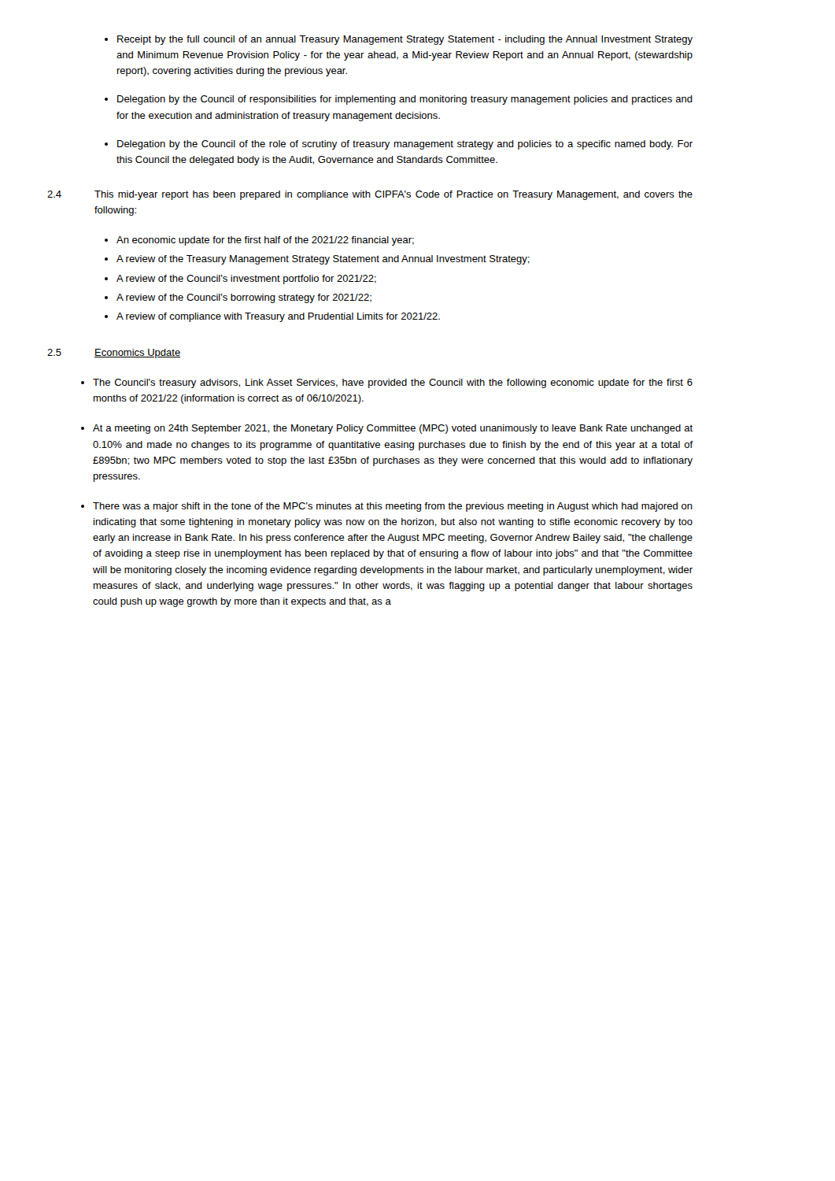Receipt by the full council of an annual Treasury Management Strategy Statement - including the Annual Investment Strategy and Minimum Revenue Provision Policy - for the year ahead, a Mid-year Review Report and an Annual Report, (stewardship report), covering activities during the previous year.
Delegation by the Council of responsibilities for implementing and monitoring treasury management policies and practices and for the execution and administration of treasury management decisions.
Delegation by the Council of the role of scrutiny of treasury management strategy and policies to a specific named body. For this Council the delegated body is the Audit, Governance and Standards Committee.
2.4
This mid-year report has been prepared in compliance with CIPFA's Code of Practice on Treasury Management, and covers the following:
An economic update for the first half of the 2021/22 financial year;
A review of the Treasury Management Strategy Statement and Annual Investment Strategy;
A review of the Council's investment portfolio for 2021/22;
A review of the Council's borrowing strategy for 2021/22;
A review of compliance with Treasury and Prudential Limits for 2021/22.
2.5
Economics Update
The Council's treasury advisors, Link Asset Services, have provided the Council with the following economic update for the first 6 months of 2021/22 (information is correct as of 06/10/2021).
At a meeting on 24th September 2021, the Monetary Policy Committee (MPC) voted unanimously to leave Bank Rate unchanged at 0.10% and made no changes to its programme of quantitative easing purchases due to finish by the end of this year at a total of £895bn; two MPC members voted to stop the last £35bn of purchases as they were concerned that this would add to inflationary pressures.
There was a major shift in the tone of the MPC's minutes at this meeting from the previous meeting in August which had majored on indicating that some tightening in monetary policy was now on the horizon, but also not wanting to stifle economic recovery by too early an increase in Bank Rate. In his press conference after the August MPC meeting, Governor Andrew Bailey said, "the challenge of avoiding a steep rise in unemployment has been replaced by that of ensuring a flow of labour into jobs" and that "the Committee will be monitoring closely the incoming evidence regarding developments in the labour market, and particularly unemployment, wider measures of slack, and underlying wage pressures." In other words, it was flagging up a potential danger that labour shortages could push up wage growth by more than it expects and that, as a